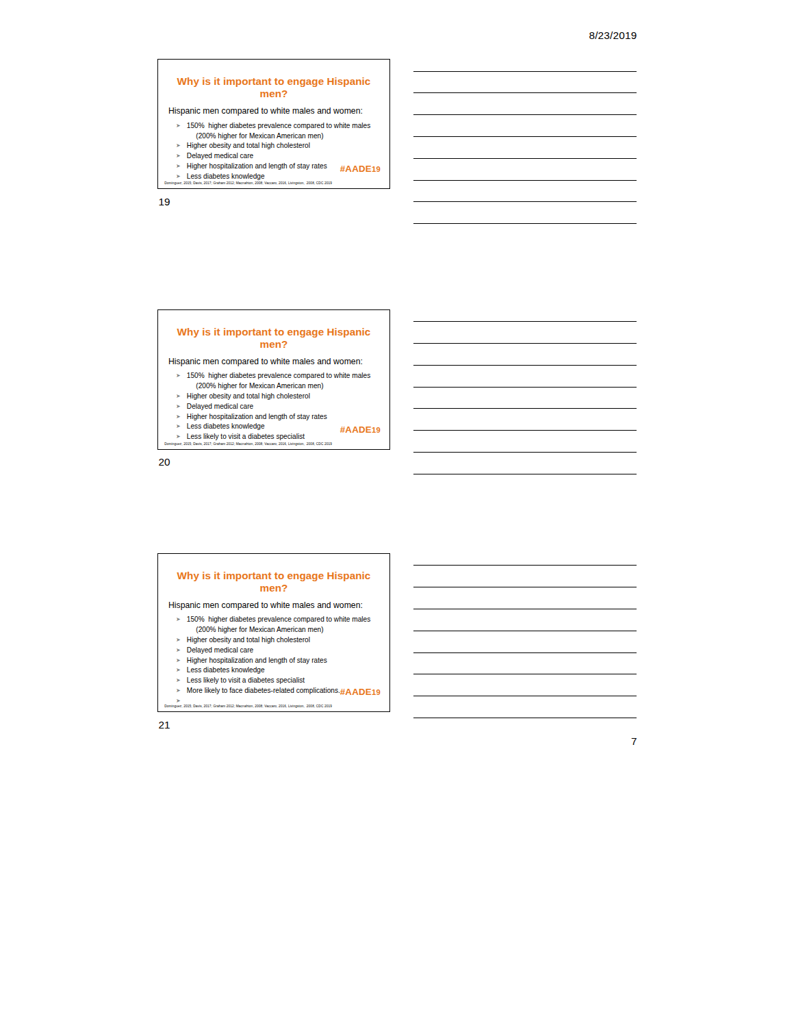8/23/2019
Why is it important to engage Hispanic men?
Hispanic men compared to white males and women:
150% higher diabetes prevalence compared to white males
(200% higher for Mexican American men)
Higher obesity and total high cholesterol
Delayed medical care
Higher hospitalization and length of stay rates
Less diabetes knowledge
#AADE19
Dominguez, 2015; Davis, 2017; Graham 2012; Macnahton, 2008; Vaccaro, 2016, Livingston, 2008, CDC 2019
19
Why is it important to engage Hispanic men?
Hispanic men compared to white males and women:
150% higher diabetes prevalence compared to white males
(200% higher for Mexican American men)
Higher obesity and total high cholesterol
Delayed medical care
Higher hospitalization and length of stay rates
Less diabetes knowledge
Less likely to visit a diabetes specialist
#AADE19
Dominguez, 2015; Davis, 2017; Graham 2012; Macnahton, 2008; Vaccaro, 2016, Livingston, 2008, CDC 2019
20
Why is it important to engage Hispanic men?
Hispanic men compared to white males and women:
150% higher diabetes prevalence compared to white males
(200% higher for Mexican American men)
Higher obesity and total high cholesterol
Delayed medical care
Higher hospitalization and length of stay rates
Less diabetes knowledge
Less likely to visit a diabetes specialist
More likely to face diabetes-related complications.
#AADE19
Dominguez, 2015; Davis, 2017; Graham 2012; Macnahton, 2008; Vaccaro, 2016, Livingston, 2008, CDC 2019
21
7